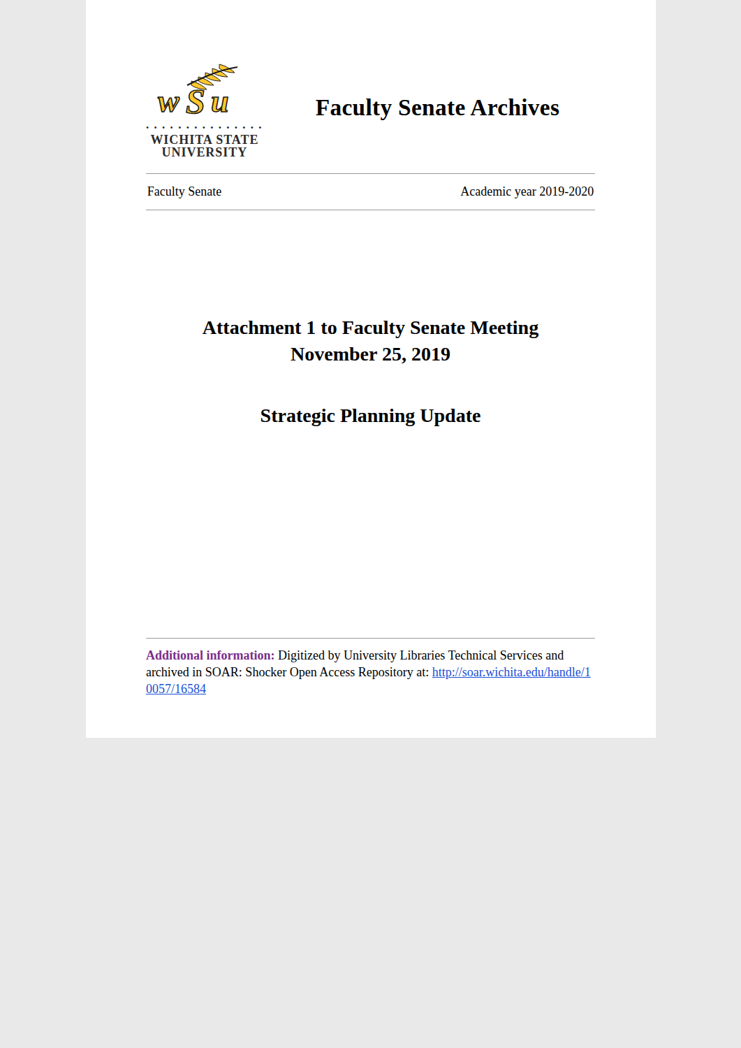w S u
• • • • • • • • • • • • • • •
WICHITA STATE UNIVERSITY
Faculty Senate Archives
Faculty Senate Academic year 2019-2020
Attachment 1 to Faculty Senate Meeting
November 25, 2019
Strategic Planning Update
Additional information: Digitized by University Libraries Technical Services and archived in SOAR: Shocker Open Access Repository at: http://soar.wichita.edu/handle/10057/16584